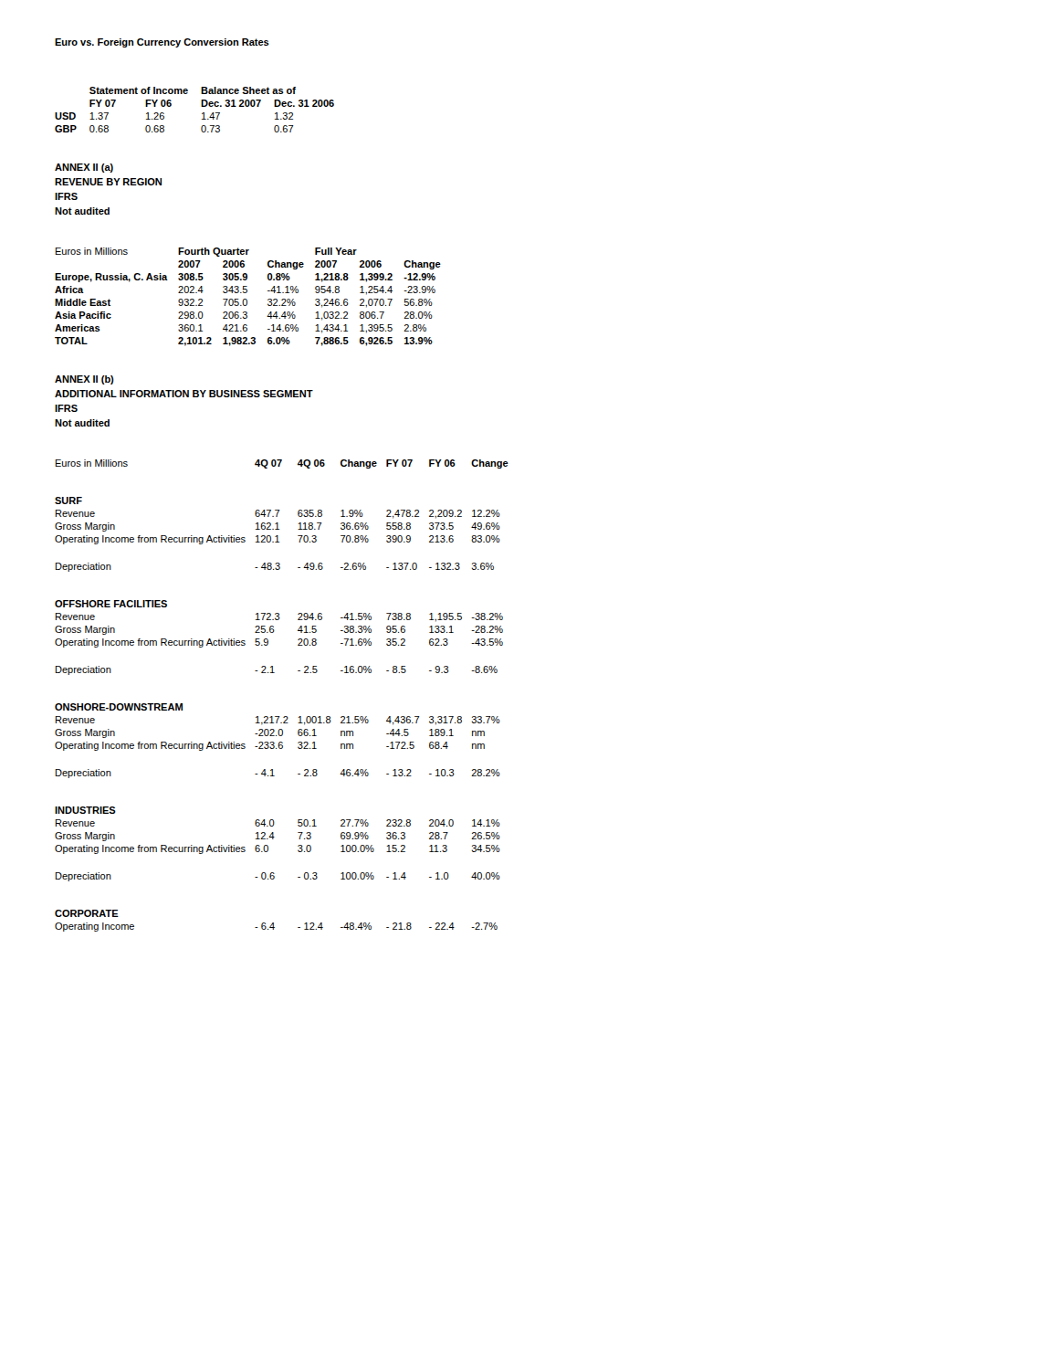Euro vs. Foreign Currency Conversion Rates
| | Statement of Income | Balance Sheet as of |
| | FY 07 | FY 06 | Dec. 31 2007 | Dec. 31 2006 |
| USD | 1.37 | 1.26 | 1.47 | 1.32 |
| GBP | 0.68 | 0.68 | 0.73 | 0.67 |
ANNEX II (a)
REVENUE BY REGION
IFRS
Not audited
| Euros in Millions | Fourth Quarter | Full Year |
| | 2007 | 2006 | Change | 2007 | 2006 | Change |
| Europe, Russia, C. Asia | 308.5 | 305.9 | 0.8% | 1,218.8 | 1,399.2 | -12.9% |
| Africa | 202.4 | 343.5 | -41.1% | 954.8 | 1,254.4 | -23.9% |
| Middle East | 932.2 | 705.0 | 32.2% | 3,246.6 | 2,070.7 | 56.8% |
| Asia Pacific | 298.0 | 206.3 | 44.4% | 1,032.2 | 806.7 | 28.0% |
| Americas | 360.1 | 421.6 | -14.6% | 1,434.1 | 1,395.5 | 2.8% |
| TOTAL | 2,101.2 | 1,982.3 | 6.0% | 7,886.5 | 6,926.5 | 13.9% |
ANNEX II (b)
ADDITIONAL INFORMATION BY BUSINESS SEGMENT
IFRS
Not audited
| Euros in Millions | 4Q 07 | 4Q 06 | Change | FY 07 | FY 06 | Change |
| SURF |
| Revenue | 647.7 | 635.8 | 1.9% | 2,478.2 | 2,209.2 | 12.2% |
| Gross Margin | 162.1 | 118.7 | 36.6% | 558.8 | 373.5 | 49.6% |
| Operating Income from Recurring Activities | 120.1 | 70.3 | 70.8% | 390.9 | 213.6 | 83.0% |
| Depreciation | - 48.3 | - 49.6 | -2.6% | - 137.0 | - 132.3 | 3.6% |
| OFFSHORE FACILITIES |
| Revenue | 172.3 | 294.6 | -41.5% | 738.8 | 1,195.5 | -38.2% |
| Gross Margin | 25.6 | 41.5 | -38.3% | 95.6 | 133.1 | -28.2% |
| Operating Income from Recurring Activities | 5.9 | 20.8 | -71.6% | 35.2 | 62.3 | -43.5% |
| Depreciation | - 2.1 | - 2.5 | -16.0% | - 8.5 | - 9.3 | -8.6% |
| ONSHORE-DOWNSTREAM |
| Revenue | 1,217.2 | 1,001.8 | 21.5% | 4,436.7 | 3,317.8 | 33.7% |
| Gross Margin | -202.0 | 66.1 | nm | -44.5 | 189.1 | nm |
| Operating Income from Recurring Activities | -233.6 | 32.1 | nm | -172.5 | 68.4 | nm |
| Depreciation | - 4.1 | - 2.8 | 46.4% | - 13.2 | - 10.3 | 28.2% |
| INDUSTRIES |
| Revenue | 64.0 | 50.1 | 27.7% | 232.8 | 204.0 | 14.1% |
| Gross Margin | 12.4 | 7.3 | 69.9% | 36.3 | 28.7 | 26.5% |
| Operating Income from Recurring Activities | 6.0 | 3.0 | 100.0% | 15.2 | 11.3 | 34.5% |
| Depreciation | - 0.6 | - 0.3 | 100.0% | - 1.4 | - 1.0 | 40.0% |
| CORPORATE |
| Operating Income | - 6.4 | - 12.4 | -48.4% | - 21.8 | - 22.4 | -2.7% |